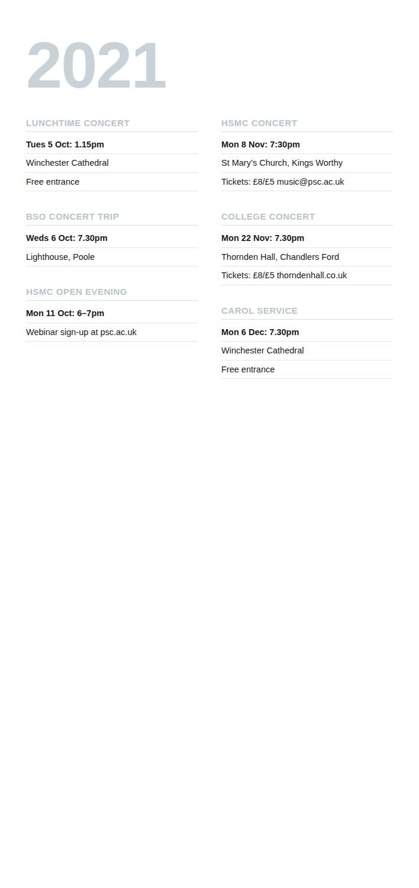2021
Lunchtime Concert
Tues 5 Oct: 1.15pm
Winchester Cathedral
Free entrance
BSO Concert Trip
Weds 6 Oct: 7.30pm
Lighthouse, Poole
HSMC Open Evening
Mon 11 Oct: 6–7pm
Webinar sign-up at psc.ac.uk
HSMC Concert
Mon 8 Nov: 7:30pm
St Mary’s Church, Kings Worthy
Tickets: £8/£5 music@psc.ac.uk
College Concert
Mon 22 Nov: 7.30pm
Thornden Hall, Chandlers Ford
Tickets: £8/£5 thorndenhall.co.uk
Carol Service
Mon 6 Dec: 7.30pm
Winchester Cathedral
Free entrance